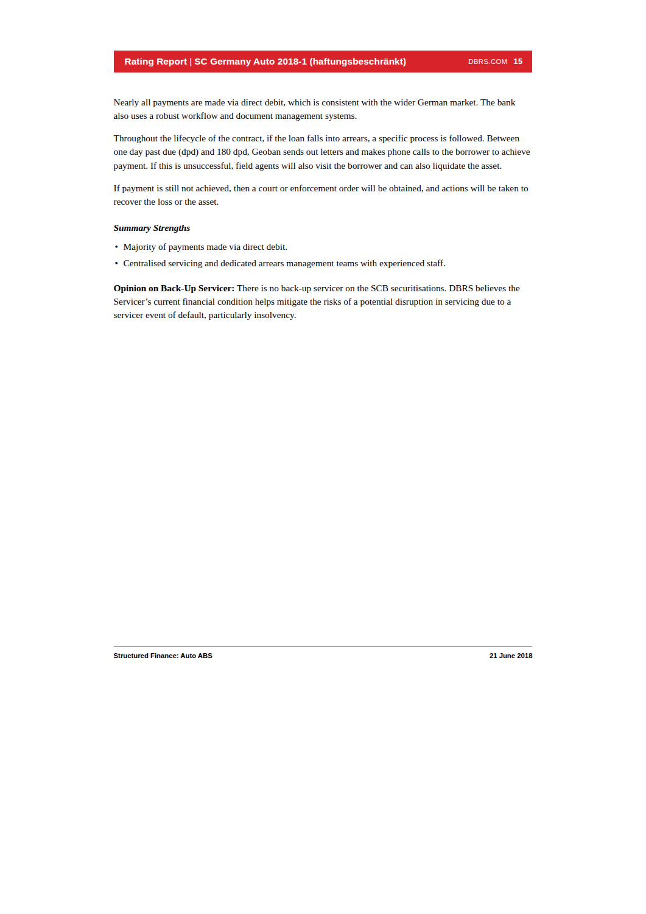Rating Report|SC Germany Auto 2018-1 (haftungsbeschränkt)
DBRS.COM 15
Nearly all payments are made via direct debit, which is consistent with the wider German market. The bank also uses a robust workflow and document management systems.
Throughout the lifecycle of the contract, if the loan falls into arrears, a specific process is followed. Between one day past due (dpd) and 180 dpd, Geoban sends out letters and makes phone calls to the borrower to achieve payment. If this is unsuccessful, field agents will also visit the borrower and can also liquidate the asset.
If payment is still not achieved, then a court or enforcement order will be obtained, and actions will be taken to recover the loss or the asset.
Summary Strengths
Majority of payments made via direct debit.
Centralised servicing and dedicated arrears management teams with experienced staff.
Opinion on Back-Up Servicer: There is no back-up servicer on the SCB securitisations. DBRS believes the Servicer’s current financial condition helps mitigate the risks of a potential disruption in servicing due to a servicer event of default, particularly insolvency.
Structured Finance: Auto ABS
21 June 2018